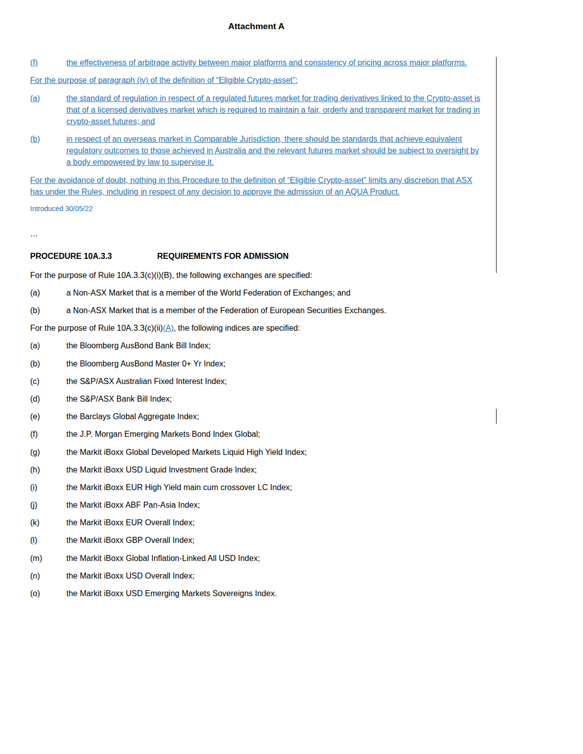Attachment A
(f)
the effectiveness of arbitrage activity between major platforms and consistency of pricing across major platforms.
For the purpose of paragraph (iv) of the definition of “Eligible Crypto-asset”:
(a)
the standard of regulation in respect of a regulated futures market for trading derivatives linked to the Crypto-asset is that of a licensed derivatives market which is required to maintain a fair, orderly and transparent market for trading in crypto-asset futures; and
(b)
in respect of an overseas market in Comparable Jurisdiction, there should be standards that achieve equivalent regulatory outcomes to those achieved in Australia and the relevant futures market should be subject to oversight by a body empowered by law to supervise it.
For the avoidance of doubt, nothing in this Procedure to the definition of “Eligible Crypto-asset” limits any discretion that ASX has under the Rules, including in respect of any decision to approve the admission of an AQUA Product.
Introduced 30/05/22
…
PROCEDURE 10A.3.3 REQUIREMENTS FOR ADMISSION
For the purpose of Rule 10A.3.3(c)(i)(B), the following exchanges are specified:
(a)
a Non-ASX Market that is a member of the World Federation of Exchanges; and
(b)
a Non-ASX Market that is a member of the Federation of European Securities Exchanges.
For the purpose of Rule 10A.3.3(c)(ii)(A), the following indices are specified:
(a)
the Bloomberg AusBond Bank Bill Index;
(b)
the Bloomberg AusBond Master 0+ Yr Index;
(c)
the S&P/ASX Australian Fixed Interest Index;
(d)
the S&P/ASX Bank Bill Index;
(e)
the Barclays Global Aggregate Index;
(f)
the J.P. Morgan Emerging Markets Bond Index Global;
(g)
the Markit iBoxx Global Developed Markets Liquid High Yield Index;
(h)
the Markit iBoxx USD Liquid Investment Grade Index;
(i)
the Markit iBoxx EUR High Yield main cum crossover LC Index;
(j)
the Markit iBoxx ABF Pan-Asia Index;
(k)
the Markit iBoxx EUR Overall Index;
(l)
the Markit iBoxx GBP Overall Index;
(m)
the Markit iBoxx Global Inflation-Linked All USD Index;
(n)
the Markit iBoxx USD Overall Index;
(o)
the Markit iBoxx USD Emerging Markets Sovereigns Index.